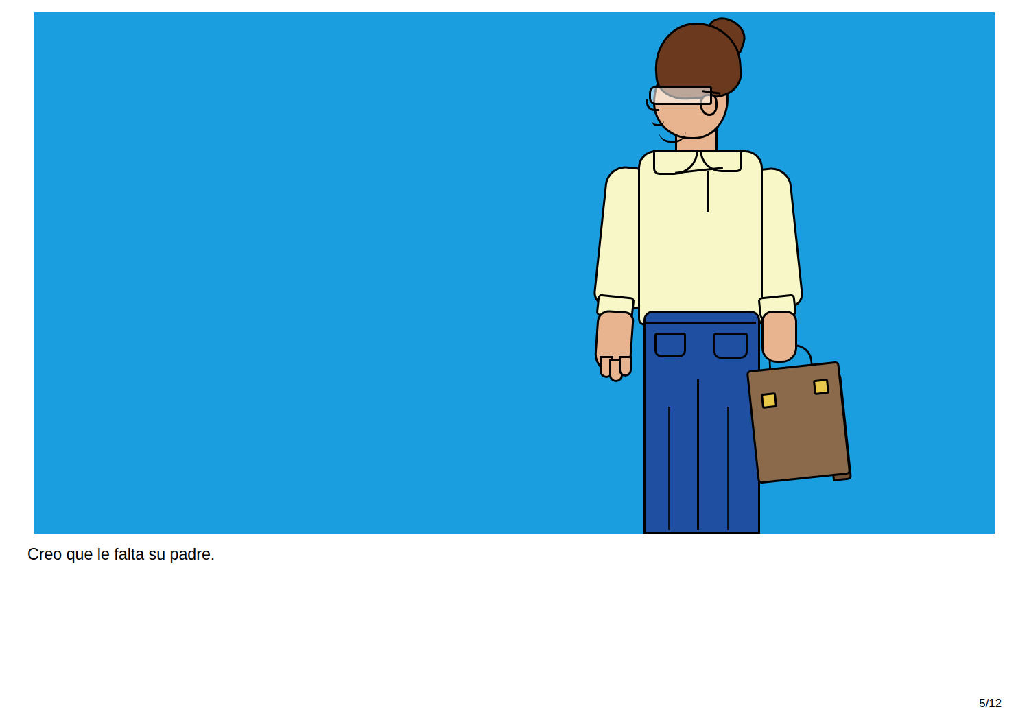Creo que le falta su padre.
5/12